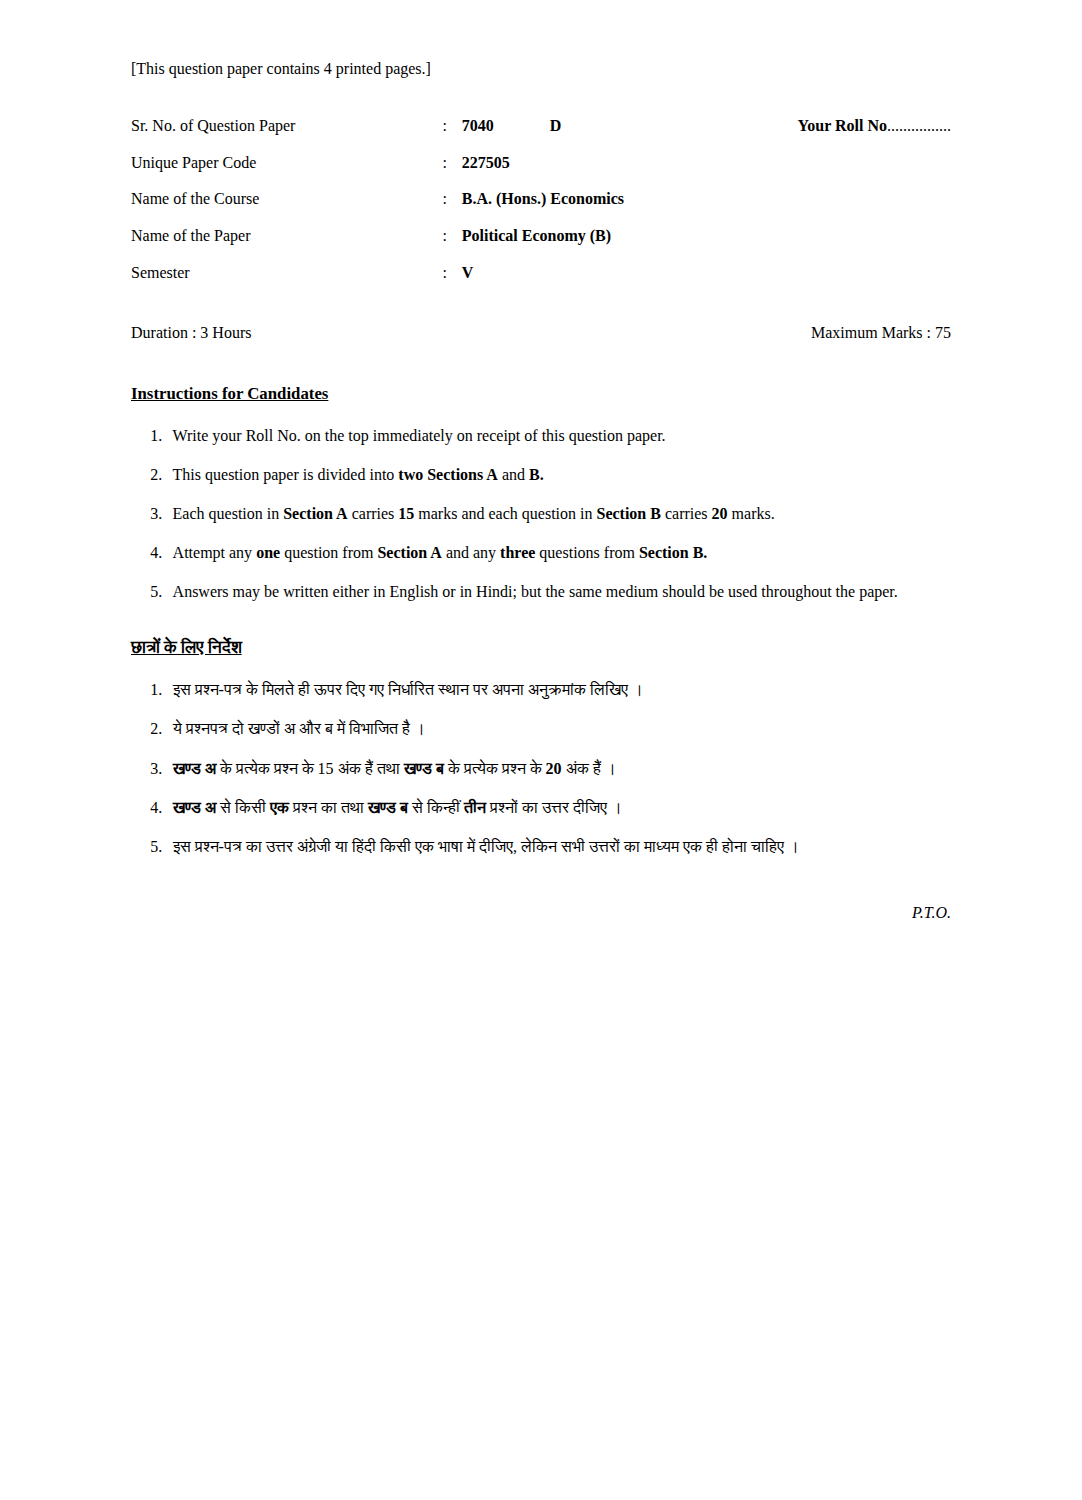[This question paper contains 4 printed pages.]
| Sr. No. of Question Paper | : | 7040 | D | Your Roll No ................ |
| Unique Paper Code | : | 227505 |
| Name of the Course | : | B.A. (Hons.) Economics |
| Name of the Paper | : | Political Economy (B) |
| Semester | : | V |
Duration : 3 Hours Maximum Marks : 75
Instructions for Candidates
Write your Roll No. on the top immediately on receipt of this question paper.
This question paper is divided into two Sections A and B.
Each question in Section A carries 15 marks and each question in Section B carries 20 marks.
Attempt any one question from Section A and any three questions from Section B.
Answers may be written either in English or in Hindi; but the same medium should be used throughout the paper.
छात्रों के लिए निर्देश
इस प्रश्न-पत्र के मिलते ही ऊपर दिए गए निर्धारित स्थान पर अपना अनुक्रमांक लिखिए ।
ये प्रश्नपत्र दो खण्डों अ और ब में विभाजित है ।
खण्ड अ के प्रत्येक प्रश्न के 15 अंक हैं तथा खण्ड ब के प्रत्येक प्रश्न के 20 अंक हैं ।
खण्ड अ से किसी एक प्रश्न का तथा खण्ड ब से किन्हीं तीन प्रश्नों का उत्तर दीजिए ।
इस प्रश्न-पत्र का उत्तर अंग्रेजी या हिंदी किसी एक भाषा में दीजिए, लेकिन सभी उत्तरों का माध्यम एक ही होना चाहिए ।
P.T.O.